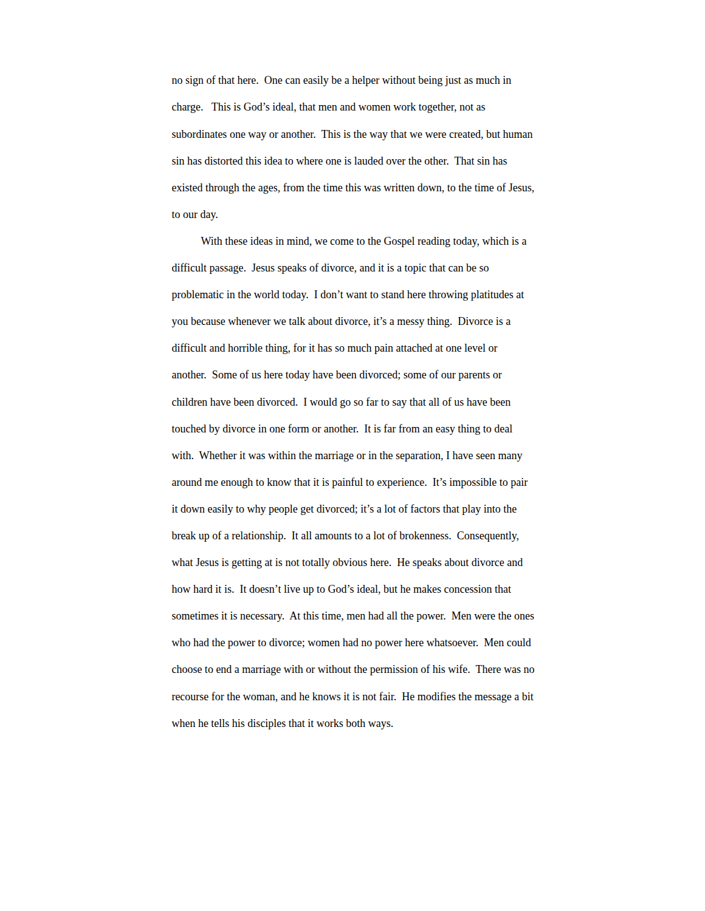no sign of that here. One can easily be a helper without being just as much in charge. This is God’s ideal, that men and women work together, not as subordinates one way or another. This is the way that we were created, but human sin has distorted this idea to where one is lauded over the other. That sin has existed through the ages, from the time this was written down, to the time of Jesus, to our day.
With these ideas in mind, we come to the Gospel reading today, which is a difficult passage. Jesus speaks of divorce, and it is a topic that can be so problematic in the world today. I don’t want to stand here throwing platitudes at you because whenever we talk about divorce, it’s a messy thing. Divorce is a difficult and horrible thing, for it has so much pain attached at one level or another. Some of us here today have been divorced; some of our parents or children have been divorced. I would go so far to say that all of us have been touched by divorce in one form or another. It is far from an easy thing to deal with. Whether it was within the marriage or in the separation, I have seen many around me enough to know that it is painful to experience. It’s impossible to pair it down easily to why people get divorced; it’s a lot of factors that play into the break up of a relationship. It all amounts to a lot of brokenness. Consequently, what Jesus is getting at is not totally obvious here. He speaks about divorce and how hard it is. It doesn’t live up to God’s ideal, but he makes concession that sometimes it is necessary. At this time, men had all the power. Men were the ones who had the power to divorce; women had no power here whatsoever. Men could choose to end a marriage with or without the permission of his wife. There was no recourse for the woman, and he knows it is not fair. He modifies the message a bit when he tells his disciples that it works both ways.